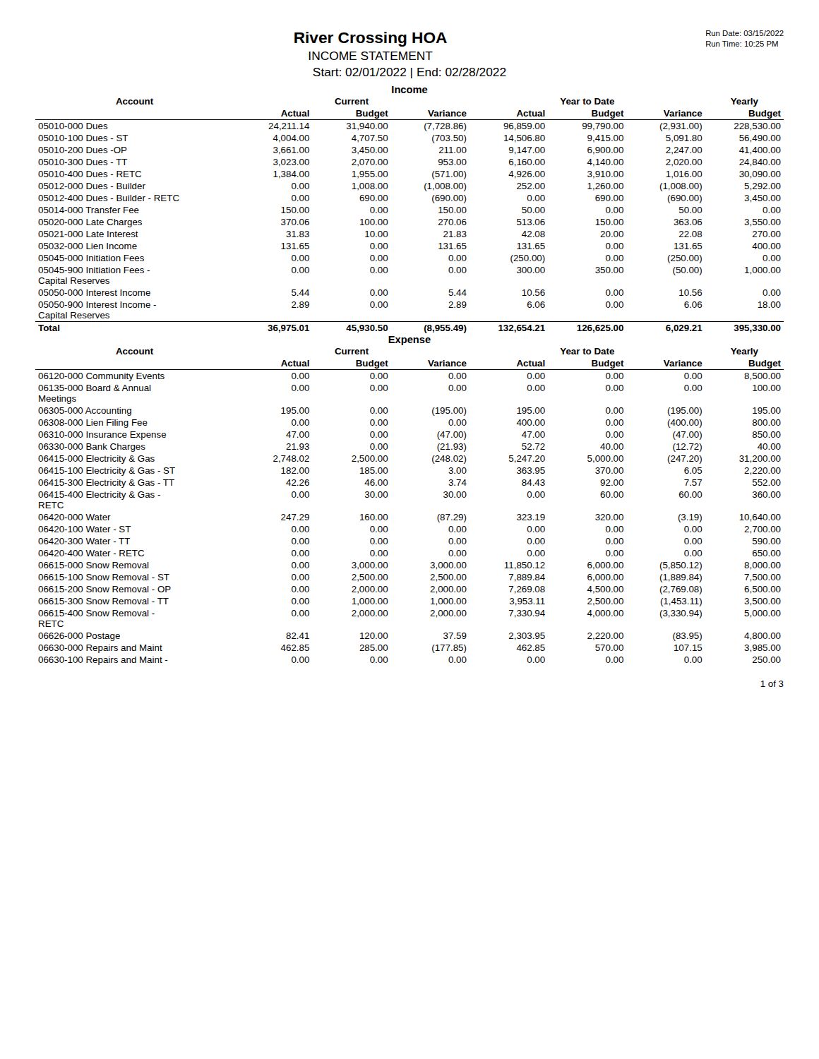Run Date: 03/15/2022
Run Time: 10:25 PM
River Crossing HOA
INCOME STATEMENT
Start: 02/01/2022 | End: 02/28/2022
Income
| Account | Current | Year to Date | Yearly |
| --- | --- | --- | --- |
| | Actual | Budget | Variance | Actual | Budget | Variance | Budget |
| 05010-000 Dues | 24,211.14 | 31,940.00 | (7,728.86) | 96,859.00 | 99,790.00 | (2,931.00) | 228,530.00 |
| 05010-100 Dues - ST | 4,004.00 | 4,707.50 | (703.50) | 14,506.80 | 9,415.00 | 5,091.80 | 56,490.00 |
| 05010-200 Dues -OP | 3,661.00 | 3,450.00 | 211.00 | 9,147.00 | 6,900.00 | 2,247.00 | 41,400.00 |
| 05010-300 Dues - TT | 3,023.00 | 2,070.00 | 953.00 | 6,160.00 | 4,140.00 | 2,020.00 | 24,840.00 |
| 05010-400 Dues - RETC | 1,384.00 | 1,955.00 | (571.00) | 4,926.00 | 3,910.00 | 1,016.00 | 30,090.00 |
| 05012-000 Dues - Builder | 0.00 | 1,008.00 | (1,008.00) | 252.00 | 1,260.00 | (1,008.00) | 5,292.00 |
| 05012-400 Dues - Builder - RETC | 0.00 | 690.00 | (690.00) | 0.00 | 690.00 | (690.00) | 3,450.00 |
| 05014-000 Transfer Fee | 150.00 | 0.00 | 150.00 | 50.00 | 0.00 | 50.00 | 0.00 |
| 05020-000 Late Charges | 370.06 | 100.00 | 270.06 | 513.06 | 150.00 | 363.06 | 3,550.00 |
| 05021-000 Late Interest | 31.83 | 10.00 | 21.83 | 42.08 | 20.00 | 22.08 | 270.00 |
| 05032-000 Lien Income | 131.65 | 0.00 | 131.65 | 131.65 | 0.00 | 131.65 | 400.00 |
| 05045-000 Initiation Fees | 0.00 | 0.00 | 0.00 | (250.00) | 0.00 | (250.00) | 0.00 |
| 05045-900 Initiation Fees - Capital Reserves | 0.00 | 0.00 | 0.00 | 300.00 | 350.00 | (50.00) | 1,000.00 |
| 05050-000 Interest Income | 5.44 | 0.00 | 5.44 | 10.56 | 0.00 | 10.56 | 0.00 |
| 05050-900 Interest Income - Capital Reserves | 2.89 | 0.00 | 2.89 | 6.06 | 0.00 | 6.06 | 18.00 |
| Total | 36,975.01 | 45,930.50 | (8,955.49) | 132,654.21 | 126,625.00 | 6,029.21 | 395,330.00 |
Expense
| Account | Current | Year to Date | Yearly |
| --- | --- | --- | --- |
| | Actual | Budget | Variance | Actual | Budget | Variance | Budget |
| 06120-000 Community Events | 0.00 | 0.00 | 0.00 | 0.00 | 0.00 | 0.00 | 8,500.00 |
| 06135-000 Board & Annual Meetings | 0.00 | 0.00 | 0.00 | 0.00 | 0.00 | 0.00 | 100.00 |
| 06305-000 Accounting | 195.00 | 0.00 | (195.00) | 195.00 | 0.00 | (195.00) | 195.00 |
| 06308-000 Lien Filing Fee | 0.00 | 0.00 | 0.00 | 400.00 | 0.00 | (400.00) | 800.00 |
| 06310-000 Insurance Expense | 47.00 | 0.00 | (47.00) | 47.00 | 0.00 | (47.00) | 850.00 |
| 06330-000 Bank Charges | 21.93 | 0.00 | (21.93) | 52.72 | 40.00 | (12.72) | 40.00 |
| 06415-000 Electricity & Gas | 2,748.02 | 2,500.00 | (248.02) | 5,247.20 | 5,000.00 | (247.20) | 31,200.00 |
| 06415-100 Electricity & Gas - ST | 182.00 | 185.00 | 3.00 | 363.95 | 370.00 | 6.05 | 2,220.00 |
| 06415-300 Electricity & Gas - TT | 42.26 | 46.00 | 3.74 | 84.43 | 92.00 | 7.57 | 552.00 |
| 06415-400 Electricity & Gas - RETC | 0.00 | 30.00 | 30.00 | 0.00 | 60.00 | 60.00 | 360.00 |
| 06420-000 Water | 247.29 | 160.00 | (87.29) | 323.19 | 320.00 | (3.19) | 10,640.00 |
| 06420-100 Water - ST | 0.00 | 0.00 | 0.00 | 0.00 | 0.00 | 0.00 | 2,700.00 |
| 06420-300 Water - TT | 0.00 | 0.00 | 0.00 | 0.00 | 0.00 | 0.00 | 590.00 |
| 06420-400 Water - RETC | 0.00 | 0.00 | 0.00 | 0.00 | 0.00 | 0.00 | 650.00 |
| 06615-000 Snow Removal | 0.00 | 3,000.00 | 3,000.00 | 11,850.12 | 6,000.00 | (5,850.12) | 8,000.00 |
| 06615-100 Snow Removal - ST | 0.00 | 2,500.00 | 2,500.00 | 7,889.84 | 6,000.00 | (1,889.84) | 7,500.00 |
| 06615-200 Snow Removal - OP | 0.00 | 2,000.00 | 2,000.00 | 7,269.08 | 4,500.00 | (2,769.08) | 6,500.00 |
| 06615-300 Snow Removal - TT | 0.00 | 1,000.00 | 1,000.00 | 3,953.11 | 2,500.00 | (1,453.11) | 3,500.00 |
| 06615-400 Snow Removal - RETC | 0.00 | 2,000.00 | 2,000.00 | 7,330.94 | 4,000.00 | (3,330.94) | 5,000.00 |
| 06626-000 Postage | 82.41 | 120.00 | 37.59 | 2,303.95 | 2,220.00 | (83.95) | 4,800.00 |
| 06630-000 Repairs and Maint | 462.85 | 285.00 | (177.85) | 462.85 | 570.00 | 107.15 | 3,985.00 |
| 06630-100 Repairs and Maint - | 0.00 | 0.00 | 0.00 | 0.00 | 0.00 | 0.00 | 250.00 |
1 of 3